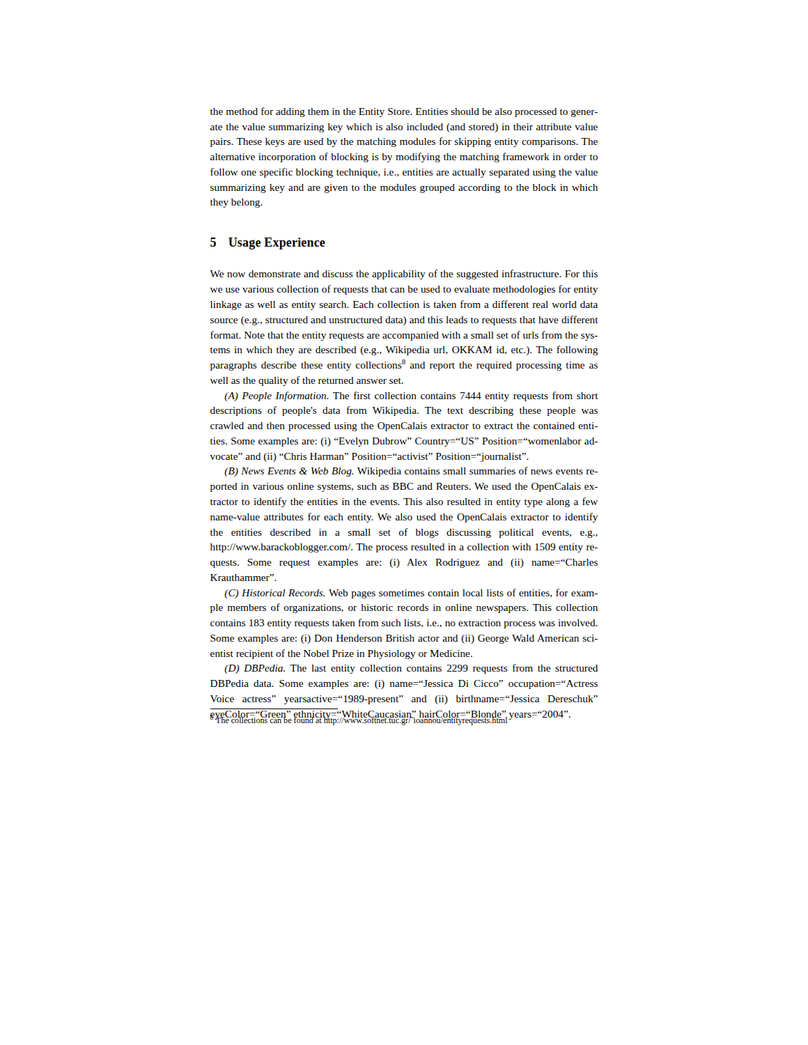the method for adding them in the Entity Store. Entities should be also processed to generate the value summarizing key which is also included (and stored) in their attribute value pairs. These keys are used by the matching modules for skipping entity comparisons. The alternative incorporation of blocking is by modifying the matching framework in order to follow one specific blocking technique, i.e., entities are actually separated using the value summarizing key and are given to the modules grouped according to the block in which they belong.
5 Usage Experience
We now demonstrate and discuss the applicability of the suggested infrastructure. For this we use various collection of requests that can be used to evaluate methodologies for entity linkage as well as entity search. Each collection is taken from a different real world data source (e.g., structured and unstructured data) and this leads to requests that have different format. Note that the entity requests are accompanied with a small set of urls from the systems in which they are described (e.g., Wikipedia url, OKKAM id, etc.). The following paragraphs describe these entity collections8 and report the required processing time as well as the quality of the returned answer set.
(A) People Information. The first collection contains 7444 entity requests from short descriptions of people's data from Wikipedia. The text describing these people was crawled and then processed using the OpenCalais extractor to extract the contained entities. Some examples are: (i) “Evelyn Dubrow” Country=“US” Position=“womenlabor advocate” and (ii) “Chris Harman” Position=“activist” Position=“journalist”.
(B) News Events & Web Blog. Wikipedia contains small summaries of news events reported in various online systems, such as BBC and Reuters. We used the OpenCalais extractor to identify the entities in the events. This also resulted in entity type along a few name-value attributes for each entity. We also used the OpenCalais extractor to identify the entities described in a small set of blogs discussing political events, e.g., http://www.barackoblogger.com/. The process resulted in a collection with 1509 entity requests. Some request examples are: (i) Alex Rodriguez and (ii) name=“Charles Krauthammer”.
(C) Historical Records. Web pages sometimes contain local lists of entities, for example members of organizations, or historic records in online newspapers. This collection contains 183 entity requests taken from such lists, i.e., no extraction process was involved. Some examples are: (i) Don Henderson British actor and (ii) George Wald American scientist recipient of the Nobel Prize in Physiology or Medicine.
(D) DBPedia. The last entity collection contains 2299 requests from the structured DBPedia data. Some examples are: (i) name=“Jessica Di Cicco” occupation=“Actress Voice actress” yearsactive=“1989-present” and (ii) birthname=“Jessica Dereschuk” eyeColor=“Green” ethnicity=“WhiteCaucasian” hairColor=“Blonde” years=“2004”.
8 The collections can be found at http://www.softnet.tuc.gr/˜ioannou/entityrequests.html